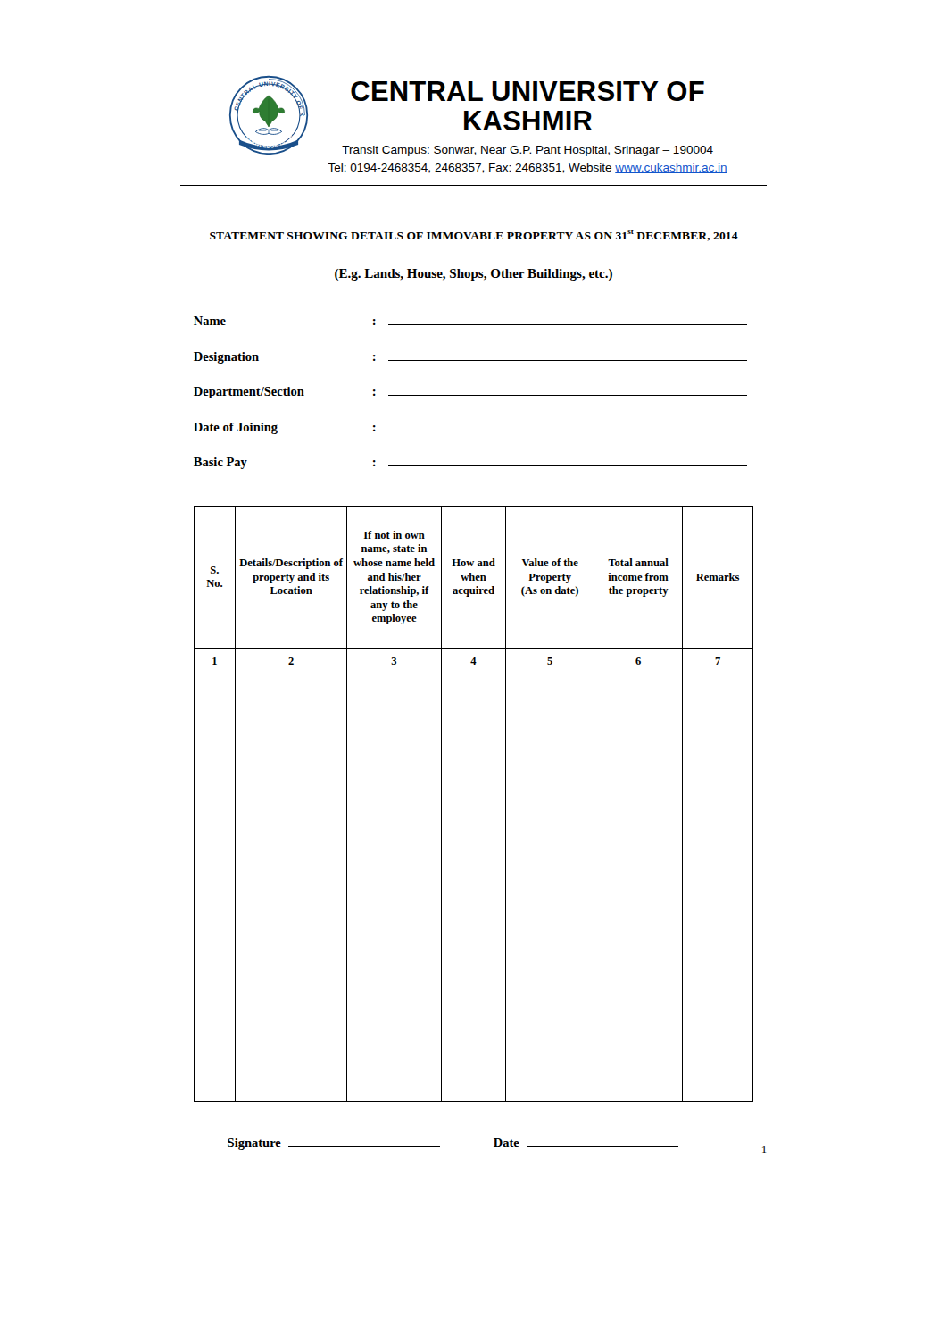CENTRAL UNIVERSITY OF KASHMIR KNOWLEDGE IS POWER
CENTRAL UNIVERSITY OF KASHMIR
Transit Campus: Sonwar, Near G.P. Pant Hospital, Srinagar – 190004
Tel: 0194-2468354, 2468357, Fax: 2468351, Website www.cukashmir.ac.in
STATEMENT SHOWING DETAILS OF IMMOVABLE PROPERTY AS ON 31st DECEMBER, 2014
(E.g. Lands, House, Shops, Other Buildings, etc.)
Name :
Designation :
Department/Section :
Date of Joining :
Basic Pay :
| S. No. | Details/Description of property and its Location | If not in own name, state in whose name held and his/her relationship, if any to the employee | How and when acquired | Value of the Property (As on date) | Total annual income from the property | Remarks |
| --- | --- | --- | --- | --- | --- | --- |
| 1 | 2 | 3 | 4 | 5 | 6 | 7 |
Signature
Date
1